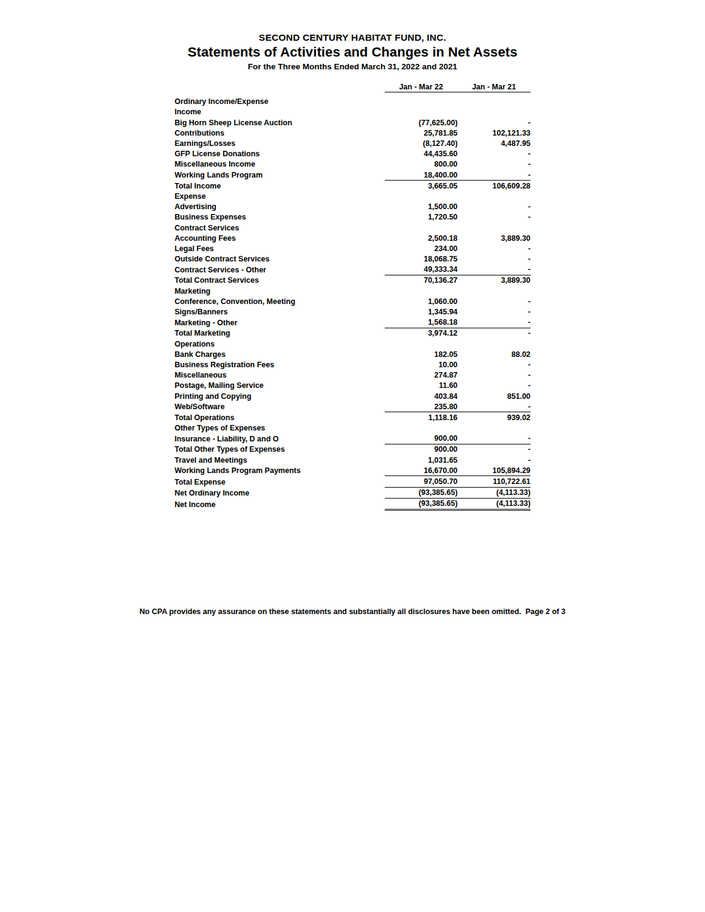SECOND CENTURY HABITAT FUND, INC.
Statements of Activities and Changes in Net Assets
For the Three Months Ended March 31, 2022 and 2021
| | Jan - Mar 22 | Jan - Mar 21 |
| Ordinary Income/Expense | | |
| Income | | |
| Big Horn Sheep License Auction | (77,625.00) | - |
| Contributions | 25,781.85 | 102,121.33 |
| Earnings/Losses | (8,127.40) | 4,487.95 |
| GFP License Donations | 44,435.60 | - |
| Miscellaneous Income | 800.00 | - |
| Working Lands Program | 18,400.00 | - |
| Total Income | 3,665.05 | 106,609.28 |
| Expense | | |
| Advertising | 1,500.00 | - |
| Business Expenses | 1,720.50 | - |
| Contract Services | | |
| Accounting Fees | 2,500.18 | 3,889.30 |
| Legal Fees | 234.00 | - |
| Outside Contract Services | 18,068.75 | - |
| Contract Services - Other | 49,333.34 | - |
| Total Contract Services | 70,136.27 | 3,889.30 |
| Marketing | | |
| Conference, Convention, Meeting | 1,060.00 | - |
| Signs/Banners | 1,345.94 | - |
| Marketing - Other | 1,568.18 | - |
| Total Marketing | 3,974.12 | - |
| Operations | | |
| Bank Charges | 182.05 | 88.02 |
| Business Registration Fees | 10.00 | - |
| Miscellaneous | 274.87 | - |
| Postage, Mailing Service | 11.60 | - |
| Printing and Copying | 403.84 | 851.00 |
| Web/Software | 235.80 | - |
| Total Operations | 1,118.16 | 939.02 |
| Other Types of Expenses | | |
| Insurance - Liability, D and O | 900.00 | - |
| Total Other Types of Expenses | 900.00 | - |
| Travel and Meetings | 1,031.65 | - |
| Working Lands Program Payments | 16,670.00 | 105,894.29 |
| Total Expense | 97,050.70 | 110,722.61 |
| Net Ordinary Income | (93,385.65) | (4,113.33) |
| Net Income | (93,385.65) | (4,113.33) |
No CPA provides any assurance on these statements and substantially all disclosures have been omitted. Page 2 of 3